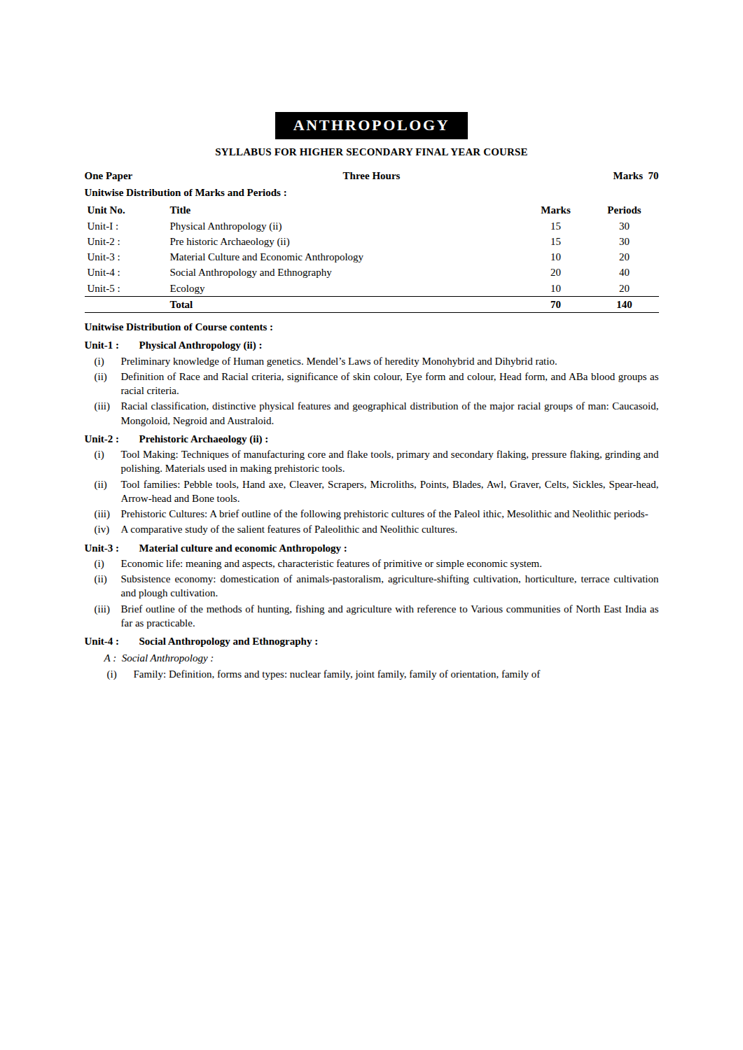ANTHROPOLOGY
SYLLABUS FOR HIGHER SECONDARY FINAL YEAR COURSE
| One Paper | Three Hours | Marks 70 |
Unitwise Distribution of Marks and Periods :
| Unit No. | Title | Marks | Periods |
| --- | --- | --- | --- |
| Unit-I : | Physical Anthropology (ii) | 15 | 30 |
| Unit-2 : | Pre historic Archaeology (ii) | 15 | 30 |
| Unit-3 : | Material Culture and Economic Anthropology | 10 | 20 |
| Unit-4 : | Social Anthropology and Ethnography | 20 | 40 |
| Unit-5 : | Ecology | 10 | 20 |
| | Total | 70 | 140 |
Unitwise Distribution of Course contents :
Unit-1 : Physical Anthropology (ii) :
(i) Preliminary knowledge of Human genetics. Mendel’s Laws of heredity Monohybrid and Dihybrid ratio.
(ii) Definition of Race and Racial criteria, significance of skin colour, Eye form and colour, Head form, and ABa blood groups as racial criteria.
(iii) Racial classification, distinctive physical features and geographical distribution of the major racial groups of man: Caucasoid, Mongoloid, Negroid and Australoid.
Unit-2 : Prehistoric Archaeology (ii) :
(i) Tool Making: Techniques of manufacturing core and flake tools, primary and secondary flaking, pressure flaking, grinding and polishing. Materials used in making prehistoric tools.
(ii) Tool families: Pebble tools, Hand axe, Cleaver, Scrapers, Microliths, Points, Blades, Awl, Graver, Celts, Sickles, Spear-head, Arrow-head and Bone tools.
(iii) Prehistoric Cultures: A brief outline of the following prehistoric cultures of the Paleol ithic, Mesolithic and Neolithic periods-
(iv) A comparative study of the salient features of Paleolithic and Neolithic cultures.
Unit-3 : Material culture and economic Anthropology :
(i) Economic life: meaning and aspects, characteristic features of primitive or simple economic system.
(ii) Subsistence economy: domestication of animals-pastoralism, agriculture-shifting cultivation, horticulture, terrace cultivation and plough cultivation.
(iii) Brief outline of the methods of hunting, fishing and agriculture with reference to Various communities of North East India as far as practicable.
Unit-4 : Social Anthropology and Ethnography :
A : Social Anthropology :
(i) Family: Definition, forms and types: nuclear family, joint family, family of orientation, family of